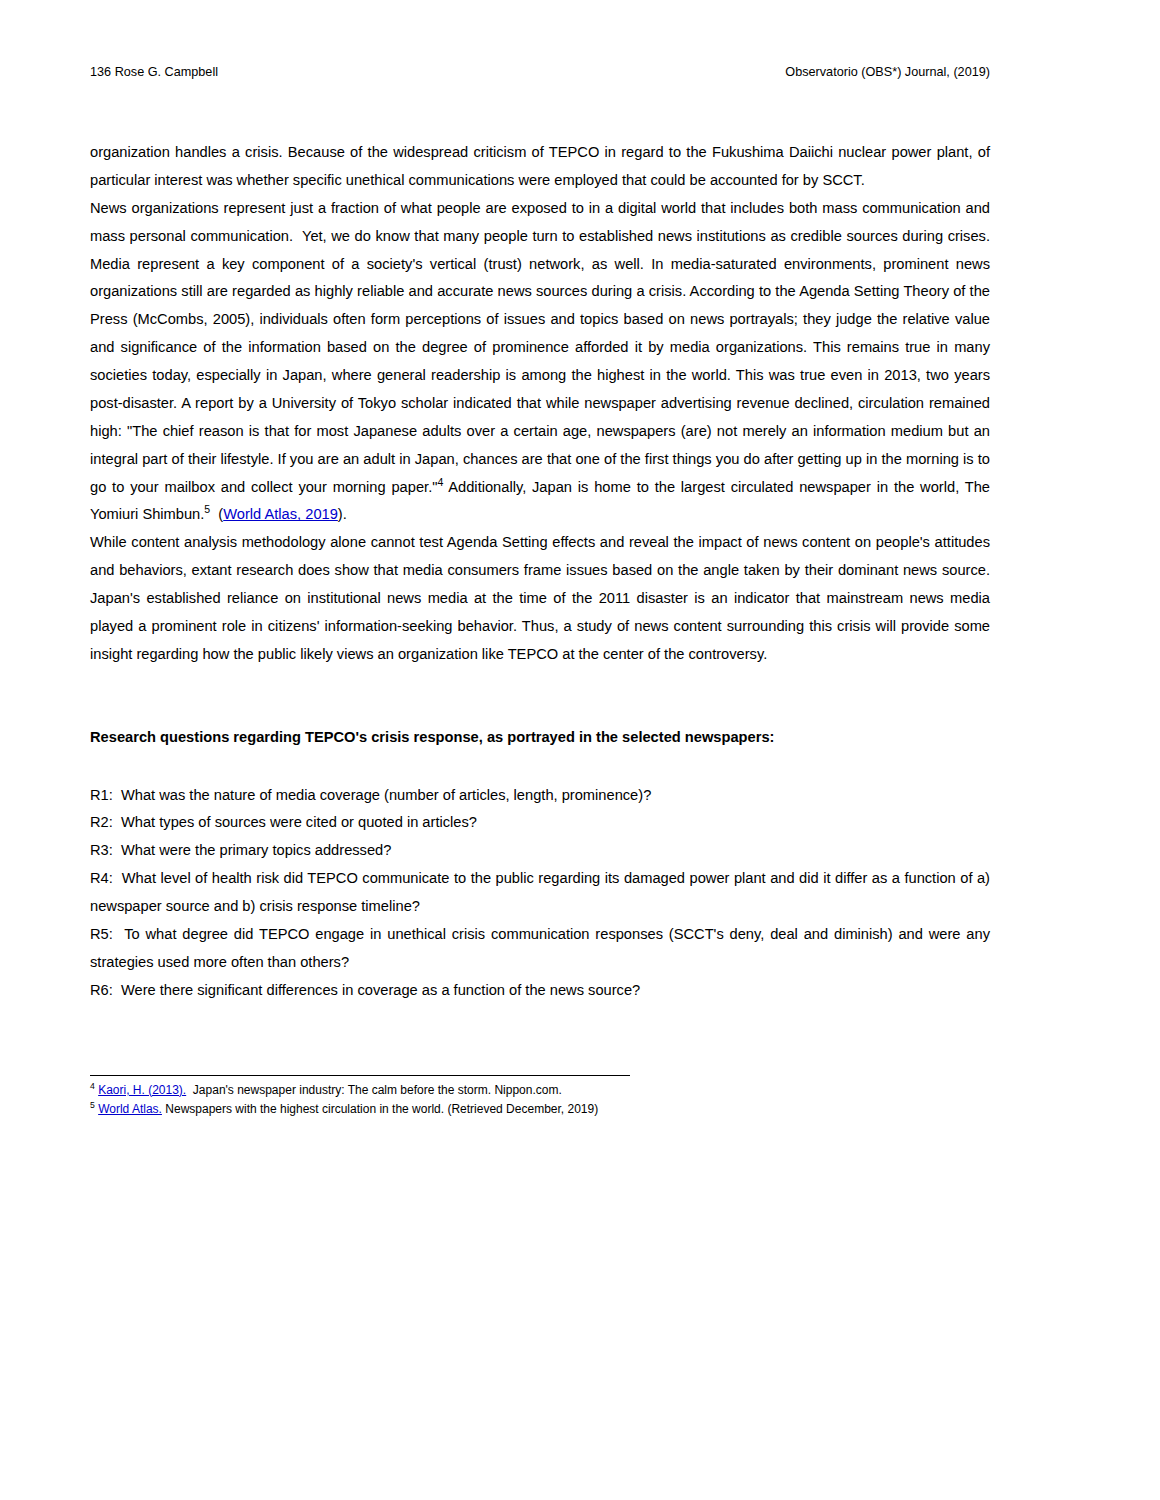136 Rose G. Campbell
Observatorio (OBS*) Journal, (2019)
organization handles a crisis. Because of the widespread criticism of TEPCO in regard to the Fukushima Daiichi nuclear power plant, of particular interest was whether specific unethical communications were employed that could be accounted for by SCCT.
News organizations represent just a fraction of what people are exposed to in a digital world that includes both mass communication and mass personal communication. Yet, we do know that many people turn to established news institutions as credible sources during crises. Media represent a key component of a society's vertical (trust) network, as well. In media-saturated environments, prominent news organizations still are regarded as highly reliable and accurate news sources during a crisis. According to the Agenda Setting Theory of the Press (McCombs, 2005), individuals often form perceptions of issues and topics based on news portrayals; they judge the relative value and significance of the information based on the degree of prominence afforded it by media organizations. This remains true in many societies today, especially in Japan, where general readership is among the highest in the world. This was true even in 2013, two years post-disaster. A report by a University of Tokyo scholar indicated that while newspaper advertising revenue declined, circulation remained high: "The chief reason is that for most Japanese adults over a certain age, newspapers (are) not merely an information medium but an integral part of their lifestyle. If you are an adult in Japan, chances are that one of the first things you do after getting up in the morning is to go to your mailbox and collect your morning paper."4 Additionally, Japan is home to the largest circulated newspaper in the world, The Yomiuri Shimbun.5 (World Atlas, 2019).
While content analysis methodology alone cannot test Agenda Setting effects and reveal the impact of news content on people's attitudes and behaviors, extant research does show that media consumers frame issues based on the angle taken by their dominant news source. Japan's established reliance on institutional news media at the time of the 2011 disaster is an indicator that mainstream news media played a prominent role in citizens' information-seeking behavior. Thus, a study of news content surrounding this crisis will provide some insight regarding how the public likely views an organization like TEPCO at the center of the controversy.
Research questions regarding TEPCO's crisis response, as portrayed in the selected newspapers:
R1: What was the nature of media coverage (number of articles, length, prominence)?
R2: What types of sources were cited or quoted in articles?
R3: What were the primary topics addressed?
R4: What level of health risk did TEPCO communicate to the public regarding its damaged power plant and did it differ as a function of a) newspaper source and b) crisis response timeline?
R5: To what degree did TEPCO engage in unethical crisis communication responses (SCCT's deny, deal and diminish) and were any strategies used more often than others?
R6: Were there significant differences in coverage as a function of the news source?
4 Kaori, H. (2013). Japan's newspaper industry: The calm before the storm. Nippon.com.
5 World Atlas. Newspapers with the highest circulation in the world. (Retrieved December, 2019)